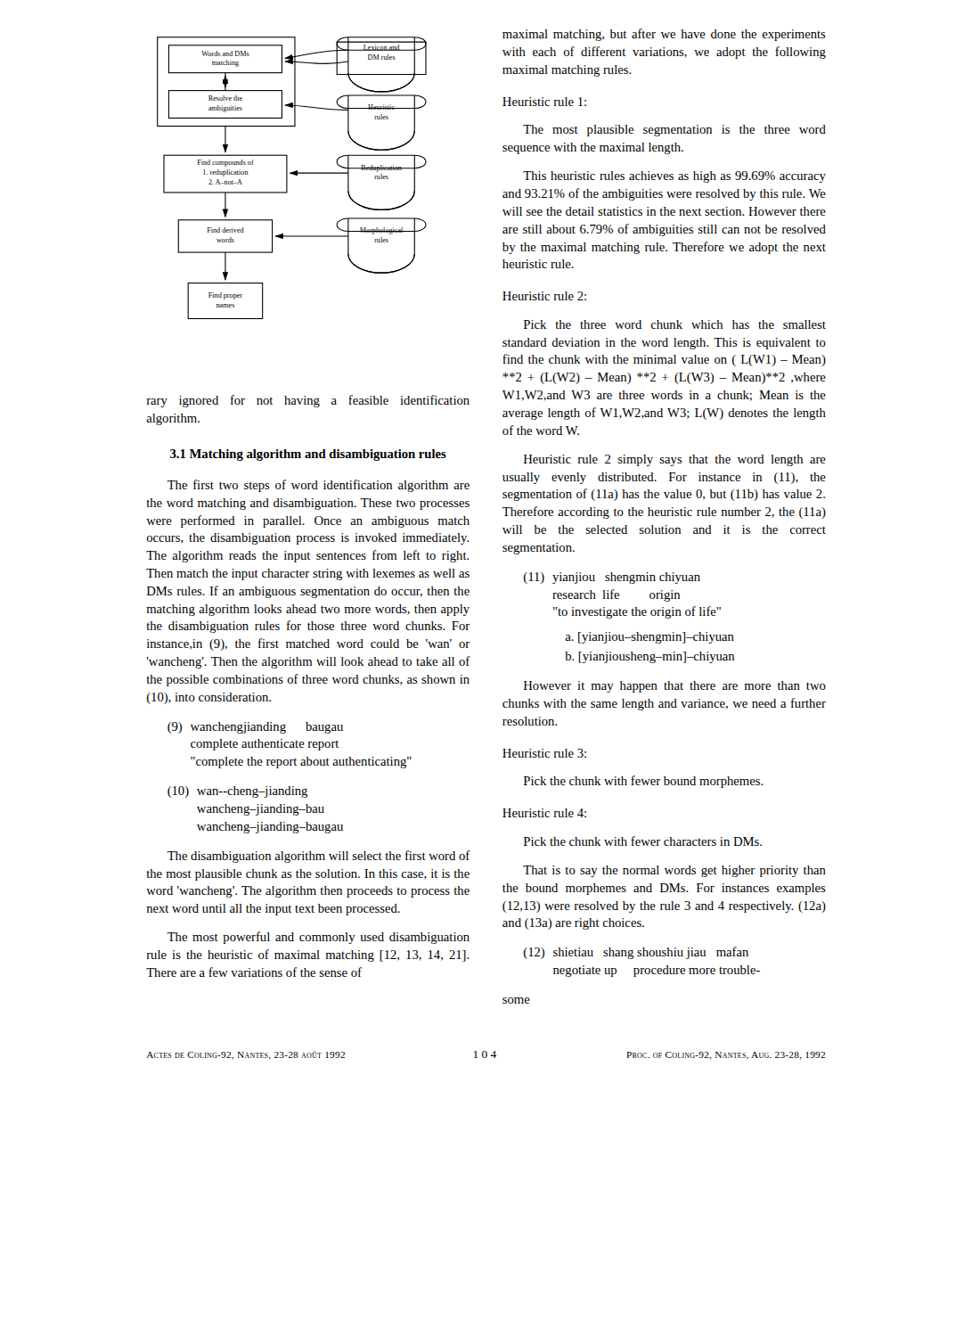Word identification algorithm flowchart Boxes: Words and DMs matching; Resolve the ambiguities; Find compounds of 1. reduplication 2. A-not-A; Find derived words; Find proper names. Cylinders: Lexicon and DM rules; Heuristic rules; Reduplication rules; Morphological rules. Words and DMs matching Resolve the ambiguities Find compounds of 1. reduplication 2. A–not–A Find derived words Find proper names Lexicon and DM rules Heuristic rules Reduplication rules Morphological rules
rary ignored for not having a feasible identification algorithm.
3.1 Matching algorithm and disambiguation rules
The first two steps of word identification algorithm are the word matching and disambiguation. These two processes were performed in parallel. Once an ambiguous match occurs, the disambiguation process is invoked immediately. The algorithm reads the input sentences from left to right. Then match the input character string with lexemes as well as DMs rules. If an ambiguous segmentation do occur, then the matching algorithm looks ahead two more words, then apply the disambiguation rules for those three word chunks. For instance,in (9), the first matched word could be 'wan' or 'wancheng'. Then the algorithm will look ahead to take all of the possible combinations of three word chunks, as shown in (10), into consideration.
| (9) | wanchengjianding baugau |
| | complete authenticate report |
| | "complete the report about authenticating" |
| (10) | wan--cheng–jianding |
| | wancheng–jianding–bau |
| | wancheng–jianding–baugau |
The disambiguation algorithm will select the first word of the most plausible chunk as the solution. In this case, it is the word 'wancheng'. The algorithm then proceeds to process the next word until all the input text been processed.
The most powerful and commonly used disambiguation rule is the heuristic of maximal matching [12, 13, 14, 21]. There are a few variations of the sense of
maximal matching, but after we have done the experiments with each of different variations, we adopt the following maximal matching rules.
Heuristic rule 1:
The most plausible segmentation is the three word sequence with the maximal length.
This heuristic rules achieves as high as 99.69% accuracy and 93.21% of the ambiguities were resolved by this rule. We will see the detail statistics in the next section. However there are still about 6.79% of ambiguities still can not be resolved by the maximal matching rule. Therefore we adopt the next heuristic rule.
Heuristic rule 2:
Pick the three word chunk which has the smallest standard deviation in the word length. This is equivalent to find the chunk with the minimal value on ( L(W1) – Mean) **2 + (L(W2) – Mean) **2 + (L(W3) – Mean)**2 ,where W1,W2,and W3 are three words in a chunk; Mean is the average length of W1,W2,and W3; L(W) denotes the length of the word W.
Heuristic rule 2 simply says that the word length are usually evenly distributed. For instance in (11), the segmentation of (11a) has the value 0, but (11b) has value 2. Therefore according to the heuristic rule number 2, the (11a) will be the selected solution and it is the correct segmentation.
| (11) | yianjiou shengmin chiyuan |
| | research life origin |
| | "to investigate the origin of life" |
a. [yianjiou–shengmin]–chiyuan
b. [yianjiousheng–min]–chiyuan
However it may happen that there are more than two chunks with the same length and variance, we need a further resolution.
Heuristic rule 3:
Pick the chunk with fewer bound morphemes.
Heuristic rule 4:
Pick the chunk with fewer characters in DMs.
That is to say the normal words get higher priority than the bound morphemes and DMs. For instances examples (12,13) were resolved by the rule 3 and 4 respectively. (12a) and (13a) are right choices.
| (12) | shietiau shang shoushiu jiau mafan |
| | negotiate up procedure more trouble- |
some
Actes de Coling-92, Nantes, 23-28 août 1992 104 Proc. of Coling-92, Nantes, Aug. 23-28, 1992